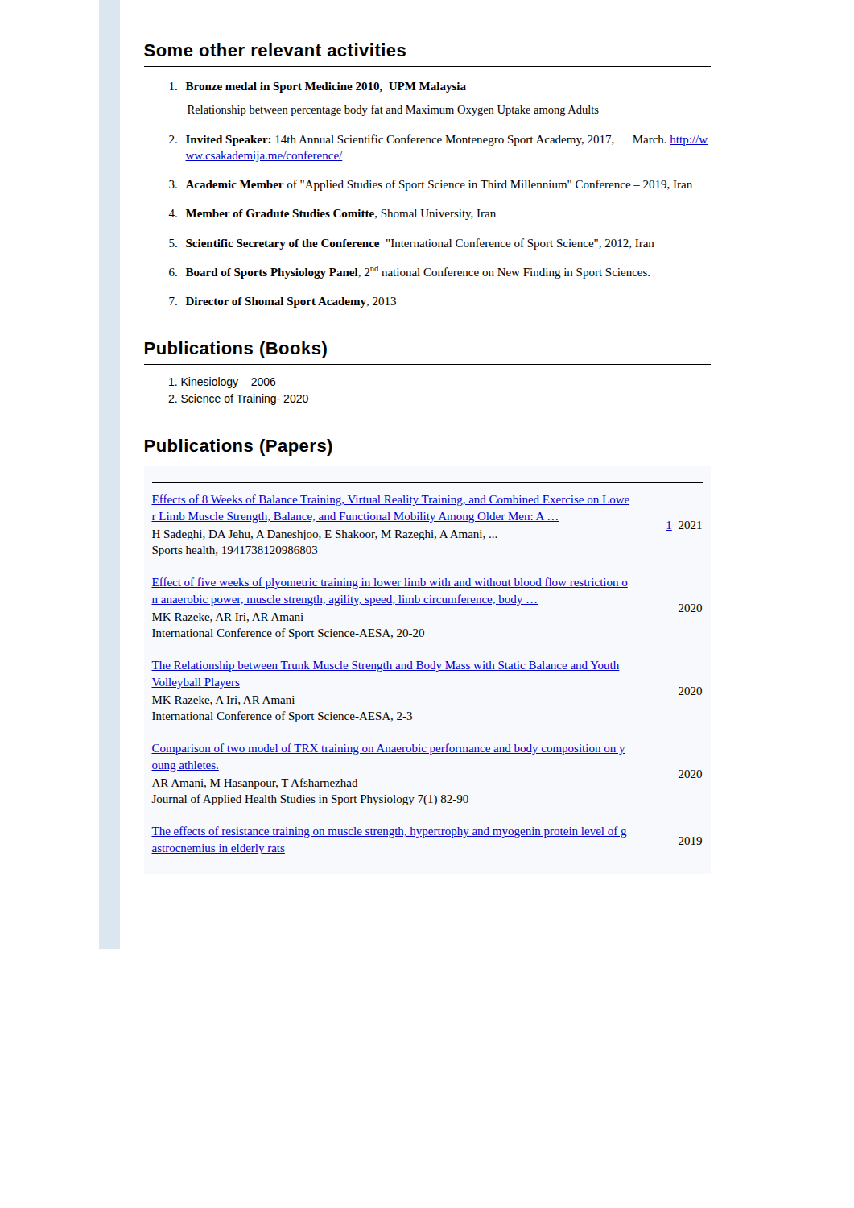Some other relevant activities
Bronze medal in Sport Medicine 2010, UPM Malaysia
Relationship between percentage body fat and Maximum Oxygen Uptake among Adults
Invited Speaker: 14th Annual Scientific Conference Montenegro Sport Academy, 2017, March. http://www.csakademija.me/conference/
Academic Member of "Applied Studies of Sport Science in Third Millennium" Conference – 2019, Iran
Member of Gradute Studies Comitte, Shomal University, Iran
Scientific Secretary of the Conference "International Conference of Sport Science", 2012, Iran
Board of Sports Physiology Panel, 2nd national Conference on New Finding in Sport Sciences.
Director of Shomal Sport Academy, 2013
Publications (Books)
Kinesiology – 2006
Science of Training- 2020
Publications (Papers)
Effects of 8 Weeks of Balance Training, Virtual Reality Training, and Combined Exercise on Lower Limb Muscle Strength, Balance, and Functional Mobility Among Older Men: A … H Sadeghi, DA Jehu, A Daneshjoo, E Shakoor, M Razeghi, A Amani, ... Sports health, 1941738120986803
1 2021
Effect of five weeks of plyometric training in lower limb with and without blood flow restriction on anaerobic power, muscle strength, agility, speed, limb circumference, body … MK Razeke, AR Iri, AR Amani International Conference of Sport Science-AESA, 20-20
2020
The Relationship between Trunk Muscle Strength and Body Mass with Static Balance and Youth Volleyball Players MK Razeke, A Iri, AR Amani International Conference of Sport Science-AESA, 2-3
2020
Comparison of two model of TRX training on Anaerobic performance and body composition on young athletes. AR Amani, M Hasanpour, T Afsharnezhad Journal of Applied Health Studies in Sport Physiology 7(1) 82-90
2020
The effects of resistance training on muscle strength, hypertrophy and myogenin protein level of gastrocnemius in elderly rats
2019